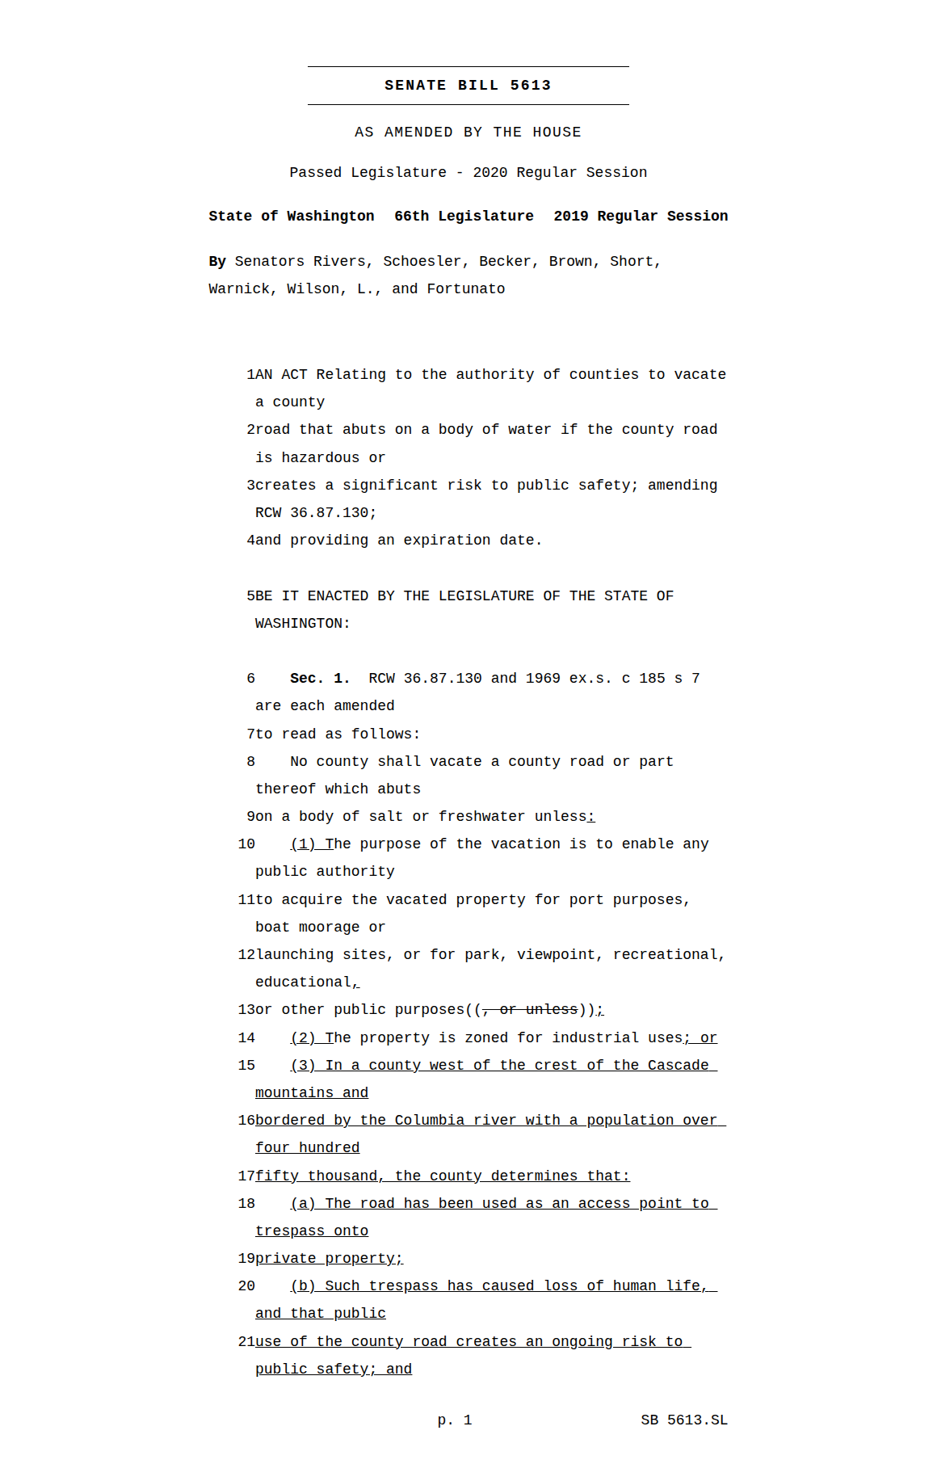SENATE BILL 5613
AS AMENDED BY THE HOUSE
Passed Legislature - 2020 Regular Session
State of Washington 66th Legislature 2019 Regular Session
By Senators Rivers, Schoesler, Becker, Brown, Short, Warnick, Wilson, L., and Fortunato
| 1 | AN ACT Relating to the authority of counties to vacate a county |
| 2 | road that abuts on a body of water if the county road is hazardous or |
| 3 | creates a significant risk to public safety; amending RCW 36.87.130; |
| 4 | and providing an expiration date. |
| 5 | BE IT ENACTED BY THE LEGISLATURE OF THE STATE OF WASHINGTON: |
| 6 | Sec. 1. RCW 36.87.130 and 1969 ex.s. c 185 s 7 are each amended |
| 7 | to read as follows: |
| 8 | No county shall vacate a county road or part thereof which abuts |
| 9 | on a body of salt or freshwater unless : |
| 10 | (1) T he purpose of the vacation is to enable any public authority |
| 11 | to acquire the vacated property for port purposes, boat moorage or |
| 12 | launching sites, or for park, viewpoint, recreational, educational , |
| 13 | or other public purposes(( , or unless )) ; |
| 14 | (2) T he property is zoned for industrial uses ; or |
| 15 | (3) In a county west of the crest of the Cascade mountains and |
| 16 | bordered by the Columbia river with a population over four hundred |
| 17 | fifty thousand, the county determines that: |
| 18 | (a) The road has been used as an access point to trespass onto |
| 19 | private property; |
| 20 | (b) Such trespass has caused loss of human life, and that public |
| 21 | use of the county road creates an ongoing risk to public safety; and |
p. 1 SB 5613.SL